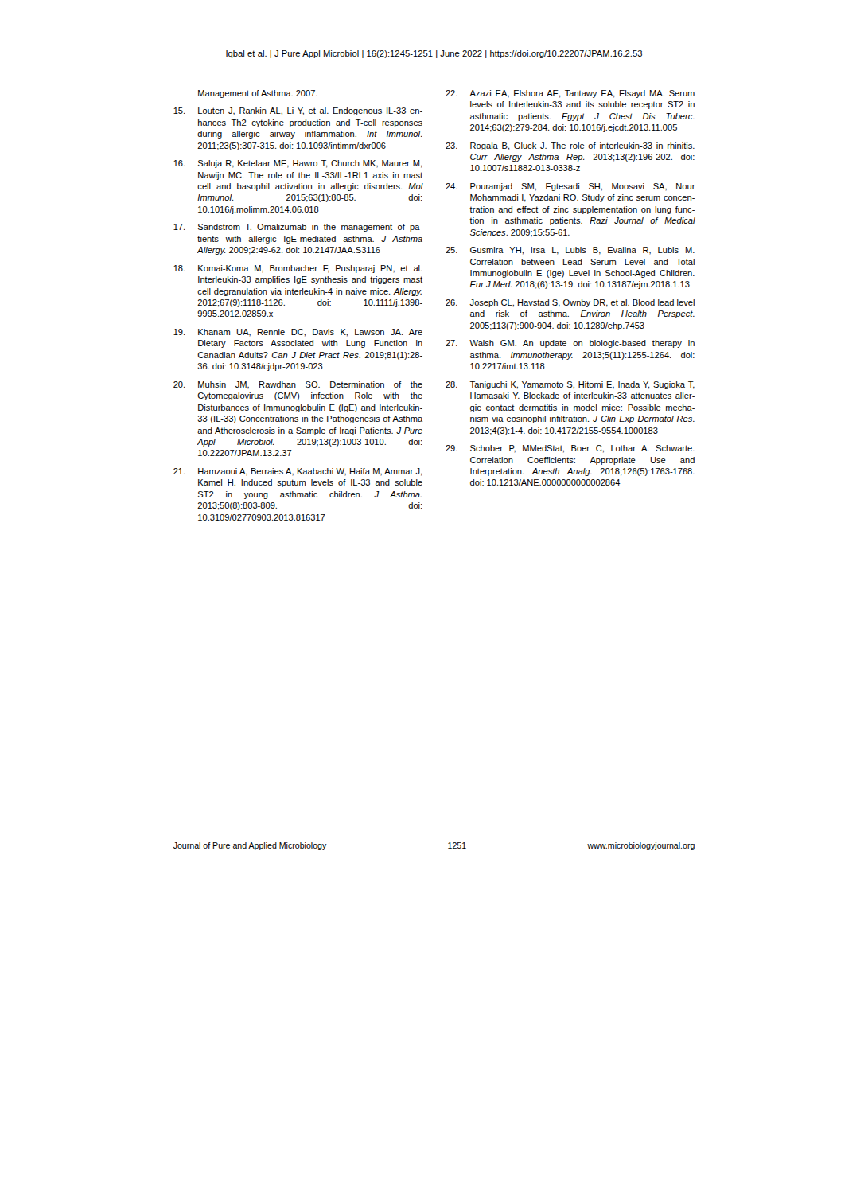Iqbal et al. | J Pure Appl Microbiol | 16(2):1245-1251 | June 2022 | https://doi.org/10.22207/JPAM.16.2.53
Management of Asthma. 2007.
15. Louten J, Rankin AL, Li Y, et al. Endogenous IL-33 enhances Th2 cytokine production and T-cell responses during allergic airway inflammation. Int Immunol. 2011;23(5):307-315. doi: 10.1093/intimm/dxr006
16. Saluja R, Ketelaar ME, Hawro T, Church MK, Maurer M, Nawijn MC. The role of the IL-33/IL-1RL1 axis in mast cell and basophil activation in allergic disorders. Mol Immunol. 2015;63(1):80-85. doi: 10.1016/j.molimm.2014.06.018
17. Sandstrom T. Omalizumab in the management of patients with allergic IgE-mediated asthma. J Asthma Allergy. 2009;2:49-62. doi: 10.2147/JAA.S3116
18. Komai-Koma M, Brombacher F, Pushparaj PN, et al. Interleukin-33 amplifies IgE synthesis and triggers mast cell degranulation via interleukin-4 in naive mice. Allergy. 2012;67(9):1118-1126. doi: 10.1111/j.1398-9995.2012.02859.x
19. Khanam UA, Rennie DC, Davis K, Lawson JA. Are Dietary Factors Associated with Lung Function in Canadian Adults? Can J Diet Pract Res. 2019;81(1):28-36. doi: 10.3148/cjdpr-2019-023
20. Muhsin JM, Rawdhan SO. Determination of the Cytomegalovirus (CMV) infection Role with the Disturbances of Immunoglobulin E (IgE) and Interleukin-33 (IL-33) Concentrations in the Pathogenesis of Asthma and Atherosclerosis in a Sample of Iraqi Patients. J Pure Appl Microbiol. 2019;13(2):1003-1010. doi: 10.22207/JPAM.13.2.37
21. Hamzaoui A, Berraies A, Kaabachi W, Haifa M, Ammar J, Kamel H. Induced sputum levels of IL-33 and soluble ST2 in young asthmatic children. J Asthma. 2013;50(8):803-809. doi: 10.3109/02770903.2013.816317
22. Azazi EA, Elshora AE, Tantawy EA, Elsayd MA. Serum levels of Interleukin-33 and its soluble receptor ST2 in asthmatic patients. Egypt J Chest Dis Tuberc. 2014;63(2):279-284. doi: 10.1016/j.ejcdt.2013.11.005
23. Rogala B, Gluck J. The role of interleukin-33 in rhinitis. Curr Allergy Asthma Rep. 2013;13(2):196-202. doi: 10.1007/s11882-013-0338-z
24. Pouramjad SM, Egtesadi SH, Moosavi SA, Nour Mohammadi I, Yazdani RO. Study of zinc serum concentration and effect of zinc supplementation on lung function in asthmatic patients. Razi Journal of Medical Sciences. 2009;15:55-61.
25. Gusmira YH, Irsa L, Lubis B, Evalina R, Lubis M. Correlation between Lead Serum Level and Total Immunoglobulin E (Ige) Level in School-Aged Children. Eur J Med. 2018;(6):13-19. doi: 10.13187/ejm.2018.1.13
26. Joseph CL, Havstad S, Ownby DR, et al. Blood lead level and risk of asthma. Environ Health Perspect. 2005;113(7):900-904. doi: 10.1289/ehp.7453
27. Walsh GM. An update on biologic-based therapy in asthma. Immunotherapy. 2013;5(11):1255-1264. doi: 10.2217/imt.13.118
28. Taniguchi K, Yamamoto S, Hitomi E, Inada Y, Sugioka T, Hamasaki Y. Blockade of interleukin-33 attenuates allergic contact dermatitis in model mice: Possible mechanism via eosinophil infiltration. J Clin Exp Dermatol Res. 2013;4(3):1-4. doi: 10.4172/2155-9554.1000183
29. Schober P, MMedStat, Boer C, Lothar A. Schwarte. Correlation Coefficients: Appropriate Use and Interpretation. Anesth Analg. 2018;126(5):1763-1768. doi: 10.1213/ANE.0000000000002864
Journal of Pure and Applied Microbiology
1251
www.microbiologyjournal.org